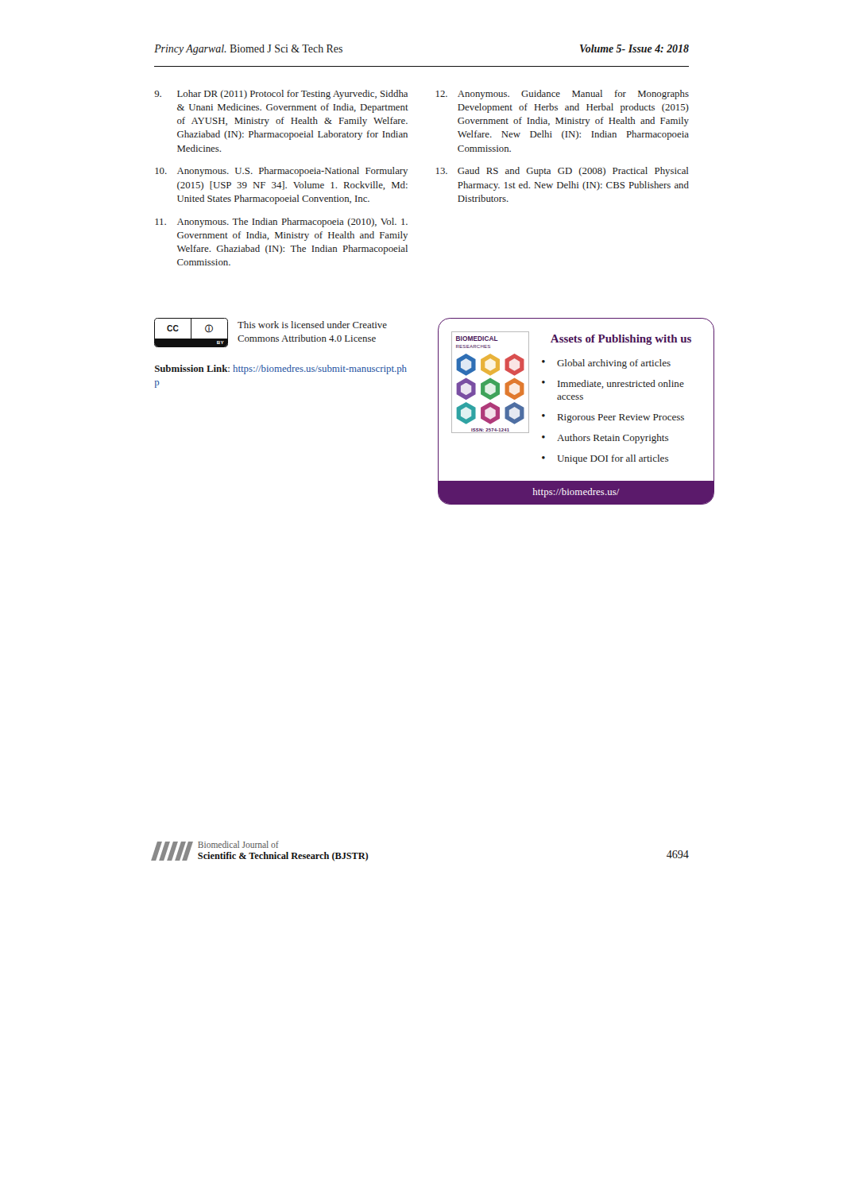Princy Agarwal. Biomed J Sci & Tech Res
Volume 5- Issue 4: 2018
9. Lohar DR (2011) Protocol for Testing Ayurvedic, Siddha & Unani Medicines. Government of India, Department of AYUSH, Ministry of Health & Family Welfare. Ghaziabad (IN): Pharmacopoeial Laboratory for Indian Medicines.
10. Anonymous. U.S. Pharmacopoeia-National Formulary (2015) [USP 39 NF 34]. Volume 1. Rockville, Md: United States Pharmacopoeial Convention, Inc.
11. Anonymous. The Indian Pharmacopoeia (2010), Vol. 1. Government of India, Ministry of Health and Family Welfare. Ghaziabad (IN): The Indian Pharmacopoeial Commission.
12. Anonymous. Guidance Manual for Monographs Development of Herbs and Herbal products (2015) Government of India, Ministry of Health and Family Welfare. New Delhi (IN): Indian Pharmacopoeia Commission.
13. Gaud RS and Gupta GD (2008) Practical Physical Pharmacy. 1st ed. New Delhi (IN): CBS Publishers and Distributors.
CC
ⓘ
BY
This work is licensed under Creative
Commons Attribution 4.0 License
Submission Link: https://biomedres.us/submit-manuscript.php
BIOMEDICAL RESEARCHES
ISSN: 2574-1241
Assets of Publishing with us
Global archiving of articles
Immediate, unrestricted online access
Rigorous Peer Review Process
Authors Retain Copyrights
Unique DOI for all articles
https://biomedres.us/
Biomedical Journal of Scientific & Technical Research (BJSTR)
4694